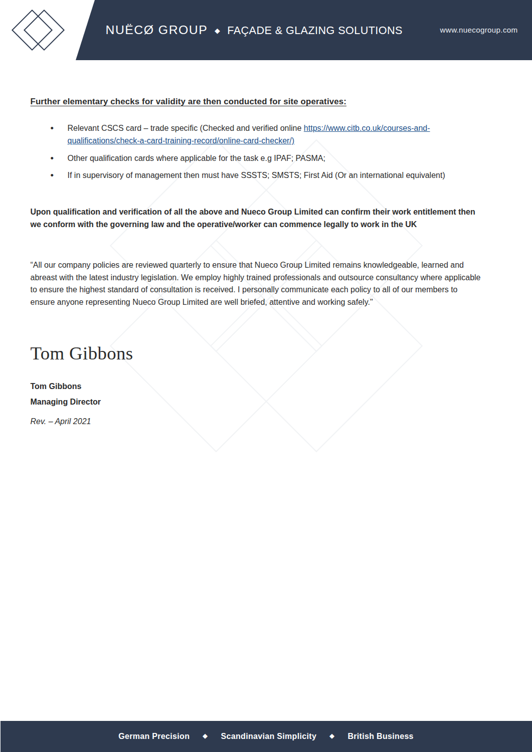NUËCØ GROUP ◆ FAÇADE & GLAZING SOLUTIONS
www.nuecogroup.com
Further elementary checks for validity are then conducted for site operatives:
Relevant CSCS card – trade specific (Checked and verified online https://www.citb.co.uk/courses-and-qualifications/check-a-card-training-record/online-card-checker/)
Other qualification cards where applicable for the task e.g IPAF; PASMA;
If in supervisory of management then must have SSSTS; SMSTS; First Aid (Or an international equivalent)
Upon qualification and verification of all the above and Nueco Group Limited can confirm their work entitlement then we conform with the governing law and the operative/worker can commence legally to work in the UK
“All our company policies are reviewed quarterly to ensure that Nueco Group Limited remains knowledgeable, learned and abreast with the latest industry legislation. We employ highly trained professionals and outsource consultancy where applicable to ensure the highest standard of consultation is received. I personally communicate each policy to all of our members to ensure anyone representing Nueco Group Limited are well briefed, attentive and working safely."
Tom Gibbons
Tom Gibbons
Managing Director
Rev. – April 2021
German Precision ◆ Scandinavian Simplicity ◆ British Business